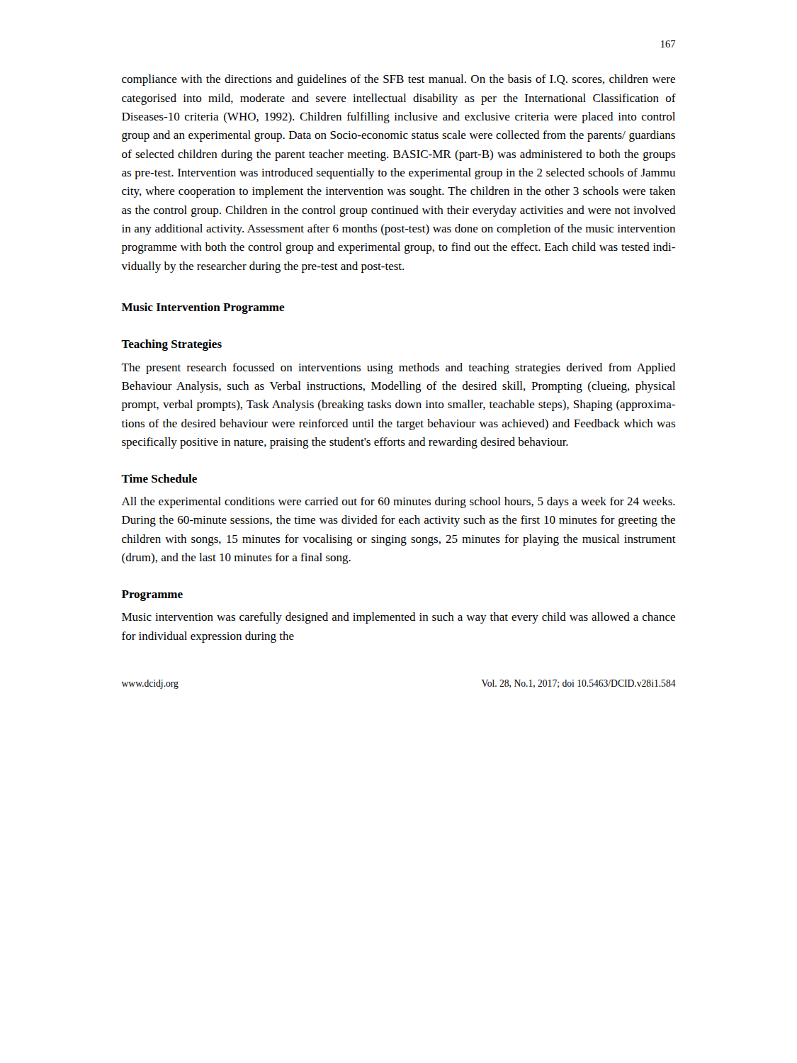167
compliance with the directions and guidelines of the SFB test manual. On the basis of I.Q. scores, children were categorised into mild, moderate and severe intellectual disability as per the International Classification of Diseases-10 criteria (WHO, 1992). Children fulfilling inclusive and exclusive criteria were placed into control group and an experimental group. Data on Socio-economic status scale were collected from the parents/ guardians of selected children during the parent teacher meeting. BASIC-MR (part-B) was administered to both the groups as pre-test. Intervention was introduced sequentially to the experimental group in the 2 selected schools of Jammu city, where cooperation to implement the intervention was sought. The children in the other 3 schools were taken as the control group. Children in the control group continued with their everyday activities and were not involved in any additional activity. Assessment after 6 months (post-test) was done on completion of the music intervention programme with both the control group and experimental group, to find out the effect. Each child was tested individually by the researcher during the pre-test and post-test.
Music Intervention Programme
Teaching Strategies
The present research focussed on interventions using methods and teaching strategies derived from Applied Behaviour Analysis, such as Verbal instructions, Modelling of the desired skill, Prompting (clueing, physical prompt, verbal prompts), Task Analysis (breaking tasks down into smaller, teachable steps), Shaping (approximations of the desired behaviour were reinforced until the target behaviour was achieved) and Feedback which was specifically positive in nature, praising the student's efforts and rewarding desired behaviour.
Time Schedule
All the experimental conditions were carried out for 60 minutes during school hours, 5 days a week for 24 weeks. During the 60-minute sessions, the time was divided for each activity such as the first 10 minutes for greeting the children with songs, 15 minutes for vocalising or singing songs, 25 minutes for playing the musical instrument (drum), and the last 10 minutes for a final song.
Programme
Music intervention was carefully designed and implemented in such a way that every child was allowed a chance for individual expression during the
www.dcidj.org Vol. 28, No.1, 2017; doi 10.5463/DCID.v28i1.584